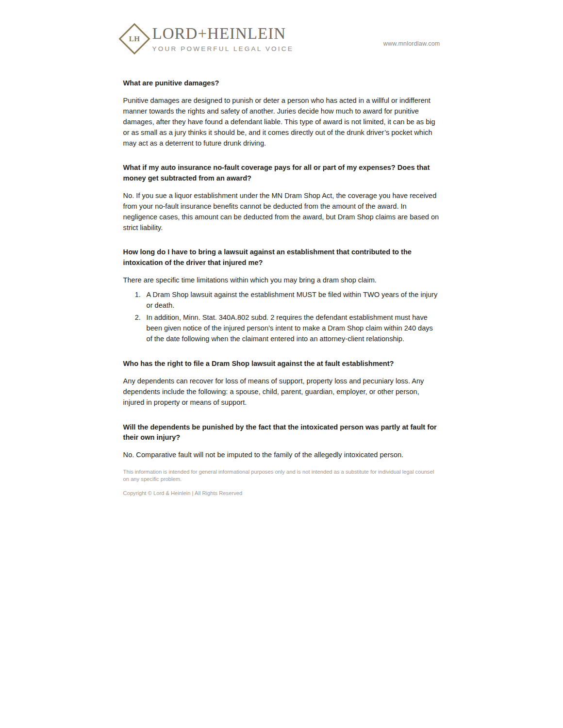LORD+HEINLEIN
Your Powerful Legal Voice
www.mnlordlaw.com
What are punitive damages?
Punitive damages are designed to punish or deter a person who has acted in a willful or indifferent manner towards the rights and safety of another. Juries decide how much to award for punitive damages, after they have found a defendant liable. This type of award is not limited, it can be as big or as small as a jury thinks it should be, and it comes directly out of the drunk driver’s pocket which may act as a deterrent to future drunk driving.
What if my auto insurance no-fault coverage pays for all or part of my expenses? Does that money get subtracted from an award?
No. If you sue a liquor establishment under the MN Dram Shop Act, the coverage you have received from your no-fault insurance benefits cannot be deducted from the amount of the award. In negligence cases, this amount can be deducted from the award, but Dram Shop claims are based on strict liability.
How long do I have to bring a lawsuit against an establishment that contributed to the intoxication of the driver that injured me?
There are specific time limitations within which you may bring a dram shop claim.
A Dram Shop lawsuit against the establishment MUST be filed within TWO years of the injury or death.
In addition, Minn. Stat. 340A.802 subd. 2 requires the defendant establishment must have been given notice of the injured person’s intent to make a Dram Shop claim within 240 days of the date following when the claimant entered into an attorney-client relationship.
Who has the right to file a Dram Shop lawsuit against the at fault establishment?
Any dependents can recover for loss of means of support, property loss and pecuniary loss. Any dependents include the following: a spouse, child, parent, guardian, employer, or other person, injured in property or means of support.
Will the dependents be punished by the fact that the intoxicated person was partly at fault for their own injury?
No. Comparative fault will not be imputed to the family of the allegedly intoxicated person.
This information is intended for general informational purposes only and is not intended as a substitute for individual legal counsel on any specific problem.
Copyright © Lord & Heinlein | All Rights Reserved